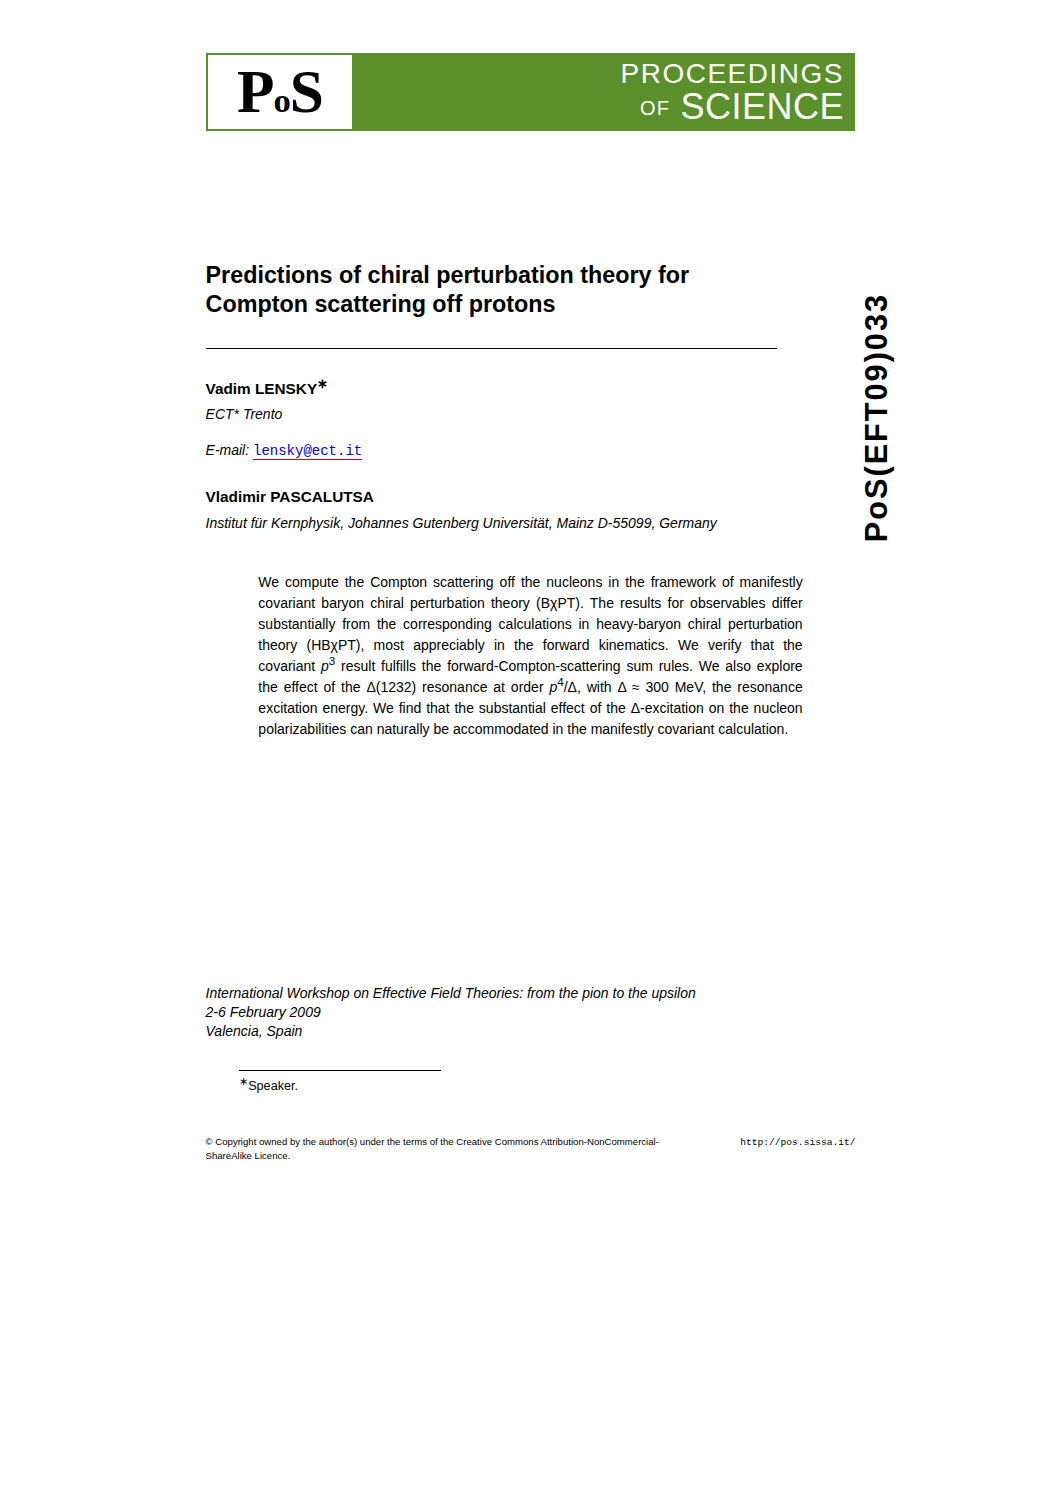Po S
PROCEEDINGS OF SCIENCE
PoS(EFT09)033
Predictions of chiral perturbation theory for
Compton scattering off protons
Vadim LENSKY∗
ECT* Trento
E-mail: lensky@ect.it
Vladimir PASCALUTSA
Institut für Kernphysik, Johannes Gutenberg Universität, Mainz D-55099, Germany
We compute the Compton scattering off the nucleons in the framework of manifestly covariant baryon chiral perturbation theory (BχPT). The results for observables differ substantially from the corresponding calculations in heavy-baryon chiral perturbation theory (HBχPT), most appreciably in the forward kinematics. We verify that the covariant p3 result fulfills the forward-Compton-scattering sum rules. We also explore the effect of the Δ(1232) resonance at order p4/Δ, with Δ ≈ 300 MeV, the resonance excitation energy. We find that the substantial effect of the Δ-excitation on the nucleon polarizabilities can naturally be accommodated in the manifestly covariant calculation.
International Workshop on Effective Field Theories: from the pion to the upsilon
2-6 February 2009
Valencia, Spain
∗Speaker.
© Copyright owned by the author(s) under the terms of the Creative Commons Attribution-NonCommercial-ShareAlike Licence. http://pos.sissa.it/